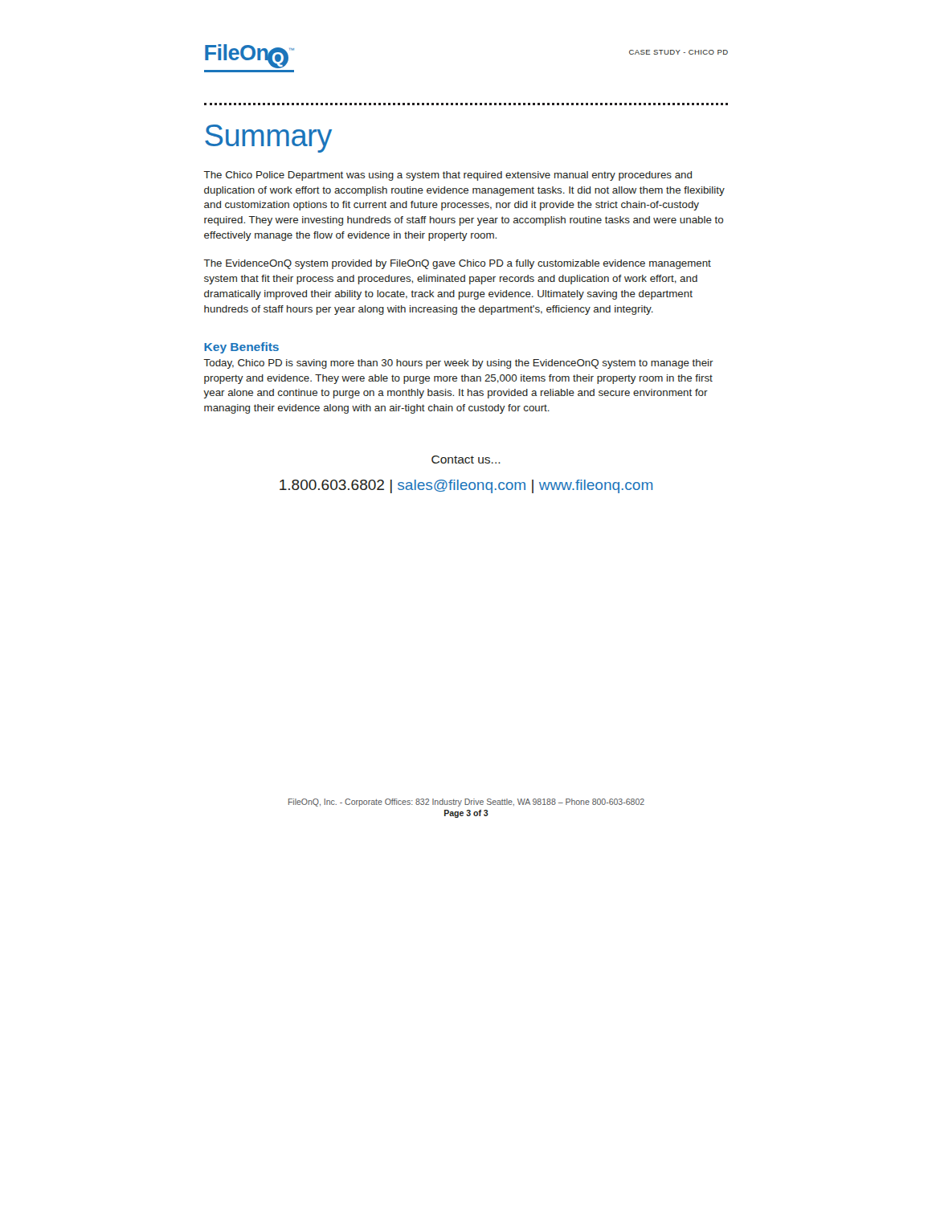FileOnQ™
Case Study - Chico PD
Summary
The Chico Police Department was using a system that required extensive manual entry procedures and duplication of work effort to accomplish routine evidence management tasks. It did not allow them the flexibility and customization options to fit current and future processes, nor did it provide the strict chain-of-custody required. They were investing hundreds of staff hours per year to accomplish routine tasks and were unable to effectively manage the flow of evidence in their property room.
The EvidenceOnQ system provided by FileOnQ gave Chico PD a fully customizable evidence management system that fit their process and procedures, eliminated paper records and duplication of work effort, and dramatically improved their ability to locate, track and purge evidence. Ultimately saving the department hundreds of staff hours per year along with increasing the department's, efficiency and integrity.
Key Benefits
Today, Chico PD is saving more than 30 hours per week by using the EvidenceOnQ system to manage their property and evidence. They were able to purge more than 25,000 items from their property room in the first year alone and continue to purge on a monthly basis. It has provided a reliable and secure environment for managing their evidence along with an air-tight chain of custody for court.
Contact us...
1.800.603.6802 | sales@fileonq.com | www.fileonq.com
FileOnQ, Inc. - Corporate Offices: 832 Industry Drive Seattle, WA 98188 – Phone 800-603-6802
Page 3 of 3